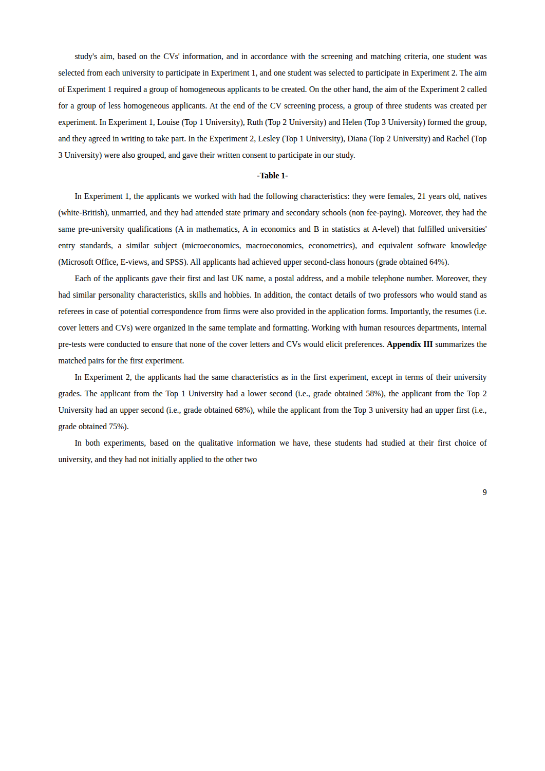study's aim, based on the CVs' information, and in accordance with the screening and matching criteria, one student was selected from each university to participate in Experiment 1, and one student was selected to participate in Experiment 2. The aim of Experiment 1 required a group of homogeneous applicants to be created. On the other hand, the aim of the Experiment 2 called for a group of less homogeneous applicants. At the end of the CV screening process, a group of three students was created per experiment. In Experiment 1, Louise (Top 1 University), Ruth (Top 2 University) and Helen (Top 3 University) formed the group, and they agreed in writing to take part. In the Experiment 2, Lesley (Top 1 University), Diana (Top 2 University) and Rachel (Top 3 University) were also grouped, and gave their written consent to participate in our study.
-Table 1-
In Experiment 1, the applicants we worked with had the following characteristics: they were females, 21 years old, natives (white-British), unmarried, and they had attended state primary and secondary schools (non fee-paying). Moreover, they had the same pre-university qualifications (A in mathematics, A in economics and B in statistics at A-level) that fulfilled universities' entry standards, a similar subject (microeconomics, macroeconomics, econometrics), and equivalent software knowledge (Microsoft Office, E-views, and SPSS). All applicants had achieved upper second-class honours (grade obtained 64%).
Each of the applicants gave their first and last UK name, a postal address, and a mobile telephone number. Moreover, they had similar personality characteristics, skills and hobbies. In addition, the contact details of two professors who would stand as referees in case of potential correspondence from firms were also provided in the application forms. Importantly, the resumes (i.e. cover letters and CVs) were organized in the same template and formatting. Working with human resources departments, internal pre-tests were conducted to ensure that none of the cover letters and CVs would elicit preferences. Appendix III summarizes the matched pairs for the first experiment.
In Experiment 2, the applicants had the same characteristics as in the first experiment, except in terms of their university grades. The applicant from the Top 1 University had a lower second (i.e., grade obtained 58%), the applicant from the Top 2 University had an upper second (i.e., grade obtained 68%), while the applicant from the Top 3 university had an upper first (i.e., grade obtained 75%).
In both experiments, based on the qualitative information we have, these students had studied at their first choice of university, and they had not initially applied to the other two
9